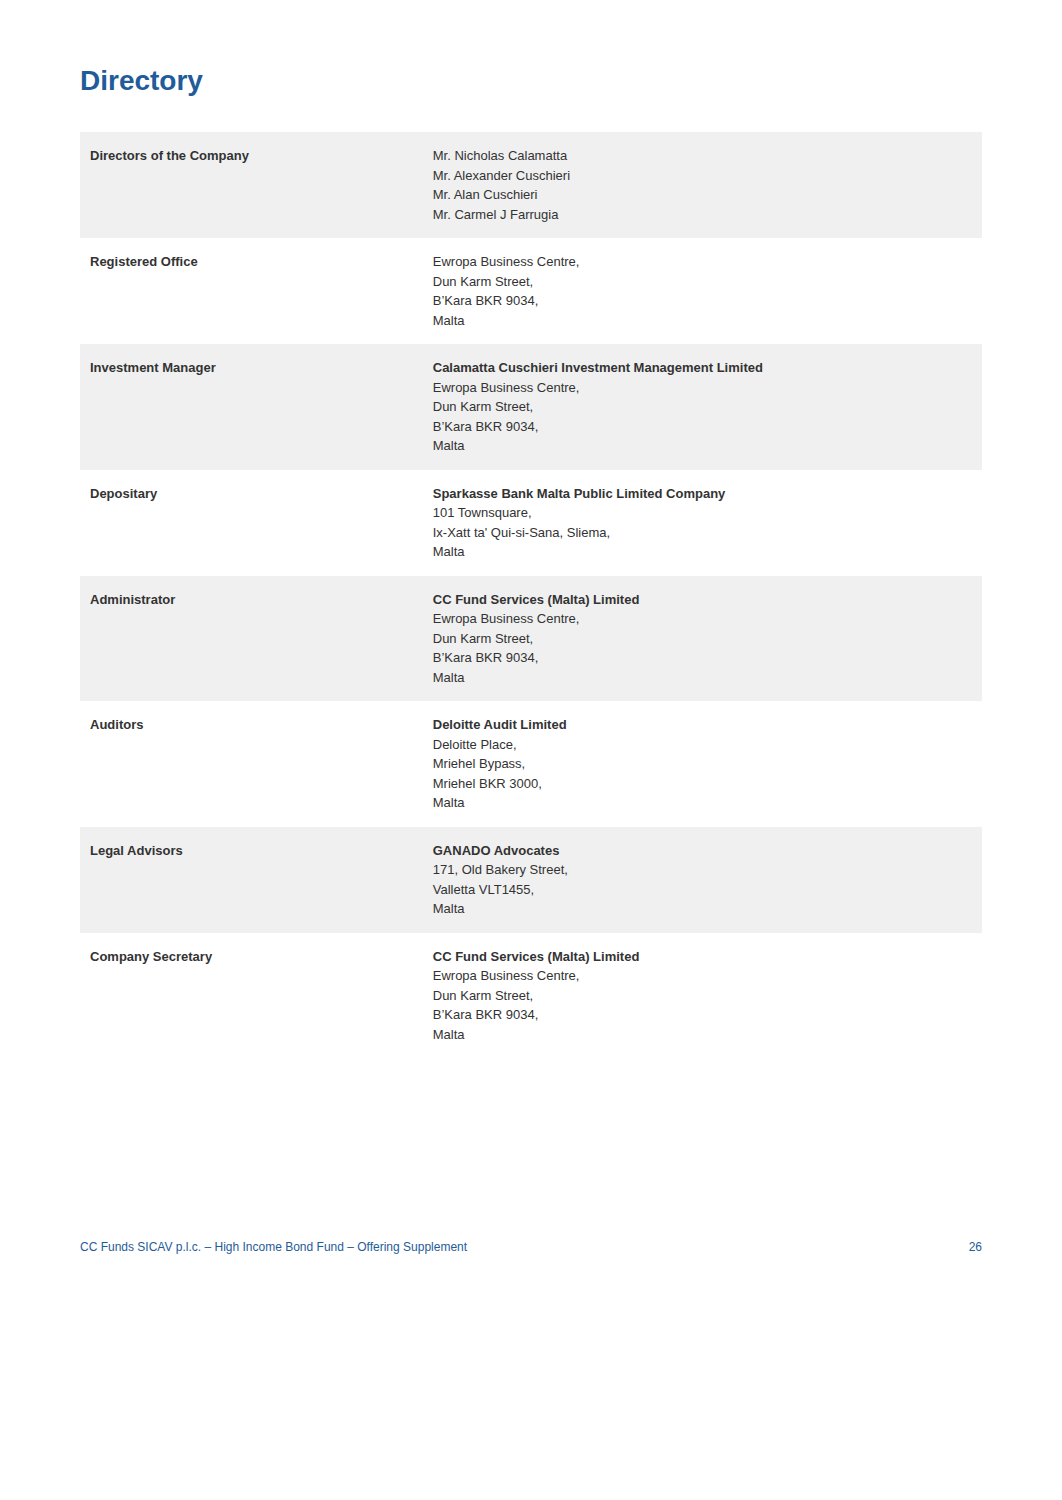Directory
| Directors of the Company | Mr. Nicholas Calamatta Mr. Alexander Cuschieri Mr. Alan Cuschieri Mr. Carmel J Farrugia |
| Registered Office | Ewropa Business Centre, Dun Karm Street, B’Kara BKR 9034, Malta |
| Investment Manager | Calamatta Cuschieri Investment Management Limited Ewropa Business Centre, Dun Karm Street, B’Kara BKR 9034, Malta |
| Depositary | Sparkasse Bank Malta Public Limited Company 101 Townsquare, Ix-Xatt ta' Qui-si-Sana, Sliema, Malta |
| Administrator | CC Fund Services (Malta) Limited Ewropa Business Centre, Dun Karm Street, B’Kara BKR 9034, Malta |
| Auditors | Deloitte Audit Limited Deloitte Place, Mriehel Bypass, Mriehel BKR 3000, Malta |
| Legal Advisors | GANADO Advocates 171, Old Bakery Street, Valletta VLT1455, Malta |
| Company Secretary | CC Fund Services (Malta) Limited Ewropa Business Centre, Dun Karm Street, B’Kara BKR 9034, Malta |
CC Funds SICAV p.l.c. – High Income Bond Fund – Offering Supplement 26